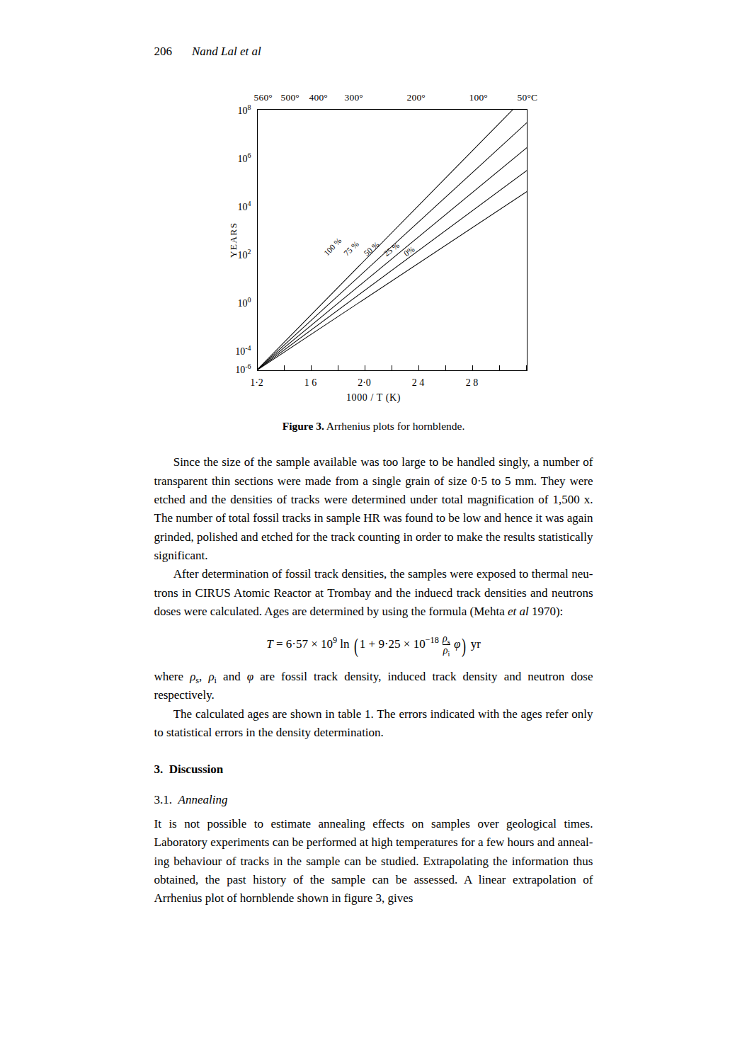206 Nand Lal et al
560° 500° 400° 300° 200° 100° 50°C
108 106 104 102 100 10-4 10-6
YEARS
Lines: start near bottom-left, rise to top-right. Frame is ~382 x 370 px. Use rotated bars.
100 %
75 %
50 %
25 %
0%
1·2 1 6 2·0 2 4 2 8
1000 / T (K)
Figure 3. Arrhenius plots for hornblende.
Since the size of the sample available was too large to be handled singly, a number of transparent thin sections were made from a single grain of size 0·5 to 5 mm. They were etched and the densities of tracks were determined under total magnification of 1,500 x. The number of total fossil tracks in sample HR was found to be low and hence it was again grinded, polished and etched for the track counting in order to make the results statistically significant.
After determination of fossil track densities, the samples were exposed to thermal neutrons in CIRUS Atomic Reactor at Trombay and the induecd track densities and neutrons doses were calculated. Ages are determined by using the formula (Mehta et al 1970):
T = 6·57 × 109 ln (1 + 9·25 × 10−18 ρs ρi φ) yr
where ρs, ρi and φ are fossil track density, induced track density and neutron dose respectively.
The calculated ages are shown in table 1. The errors indicated with the ages refer only to statistical errors in the density determination.
3. Discussion
3.1. Annealing
It is not possible to estimate annealing effects on samples over geological times. Laboratory experiments can be performed at high temperatures for a few hours and annealing behaviour of tracks in the sample can be studied. Extrapolating the information thus obtained, the past history of the sample can be assessed. A linear extrapolation of Arrhenius plot of hornblende shown in figure 3, gives